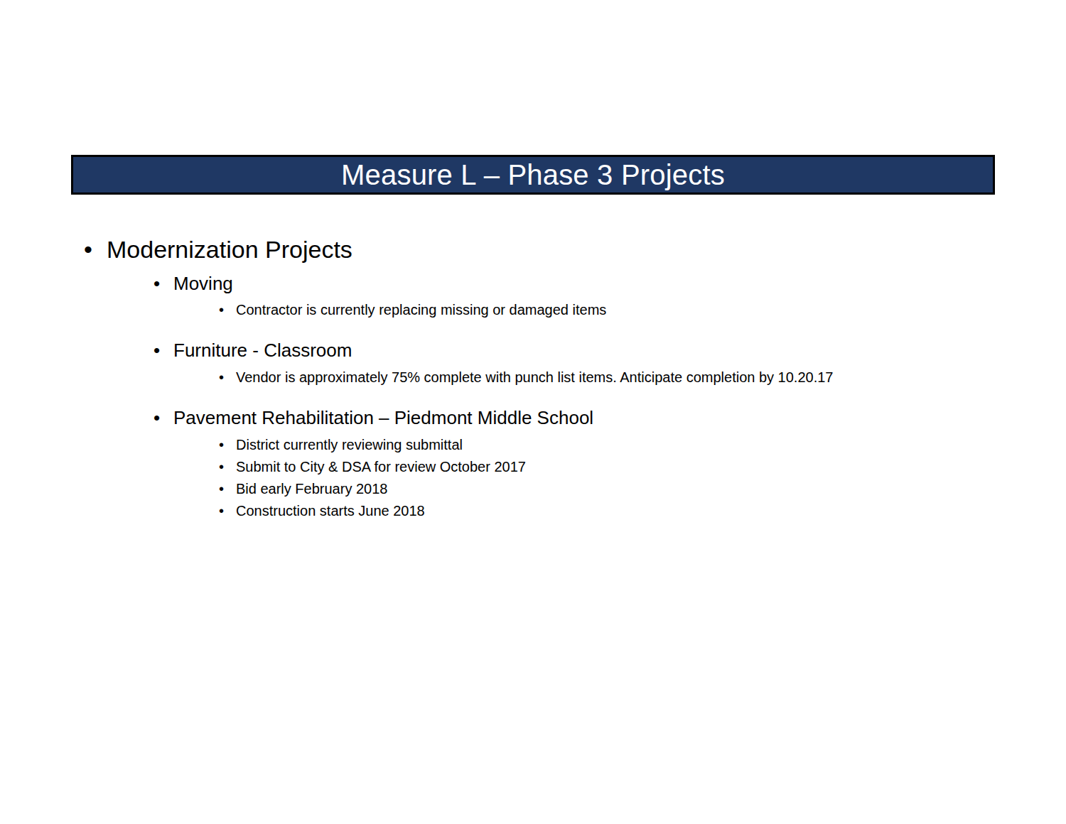Measure L – Phase 3 Projects
Modernization Projects
Moving
Contractor is currently replacing missing or damaged items
Furniture - Classroom
Vendor is approximately 75% complete with punch list items. Anticipate completion by 10.20.17
Pavement Rehabilitation – Piedmont Middle School
District currently reviewing submittal
Submit to City & DSA for review October 2017
Bid early February 2018
Construction starts June 2018